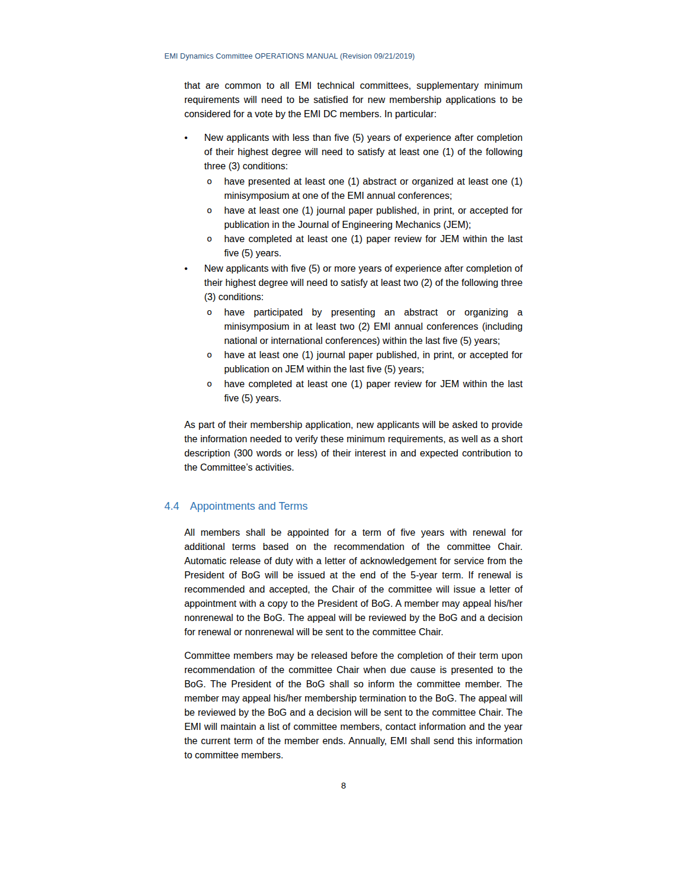EMI Dynamics Committee OPERATIONS MANUAL (Revision 09/21/2019)
that are common to all EMI technical committees, supplementary minimum requirements will need to be satisfied for new membership applications to be considered for a vote by the EMI DC members. In particular:
New applicants with less than five (5) years of experience after completion of their highest degree will need to satisfy at least one (1) of the following three (3) conditions:
have presented at least one (1) abstract or organized at least one (1) minisymposium at one of the EMI annual conferences;
have at least one (1) journal paper published, in print, or accepted for publication in the Journal of Engineering Mechanics (JEM);
have completed at least one (1) paper review for JEM within the last five (5) years.
New applicants with five (5) or more years of experience after completion of their highest degree will need to satisfy at least two (2) of the following three (3) conditions:
have participated by presenting an abstract or organizing a minisymposium in at least two (2) EMI annual conferences (including national or international conferences) within the last five (5) years;
have at least one (1) journal paper published, in print, or accepted for publication on JEM within the last five (5) years;
have completed at least one (1) paper review for JEM within the last five (5) years.
As part of their membership application, new applicants will be asked to provide the information needed to verify these minimum requirements, as well as a short description (300 words or less) of their interest in and expected contribution to the Committee’s activities.
4.4 Appointments and Terms
All members shall be appointed for a term of five years with renewal for additional terms based on the recommendation of the committee Chair. Automatic release of duty with a letter of acknowledgement for service from the President of BoG will be issued at the end of the 5-year term. If renewal is recommended and accepted, the Chair of the committee will issue a letter of appointment with a copy to the President of BoG. A member may appeal his/her nonrenewal to the BoG. The appeal will be reviewed by the BoG and a decision for renewal or nonrenewal will be sent to the committee Chair.
Committee members may be released before the completion of their term upon recommendation of the committee Chair when due cause is presented to the BoG. The President of the BoG shall so inform the committee member. The member may appeal his/her membership termination to the BoG. The appeal will be reviewed by the BoG and a decision will be sent to the committee Chair. The EMI will maintain a list of committee members, contact information and the year the current term of the member ends. Annually, EMI shall send this information to committee members.
8